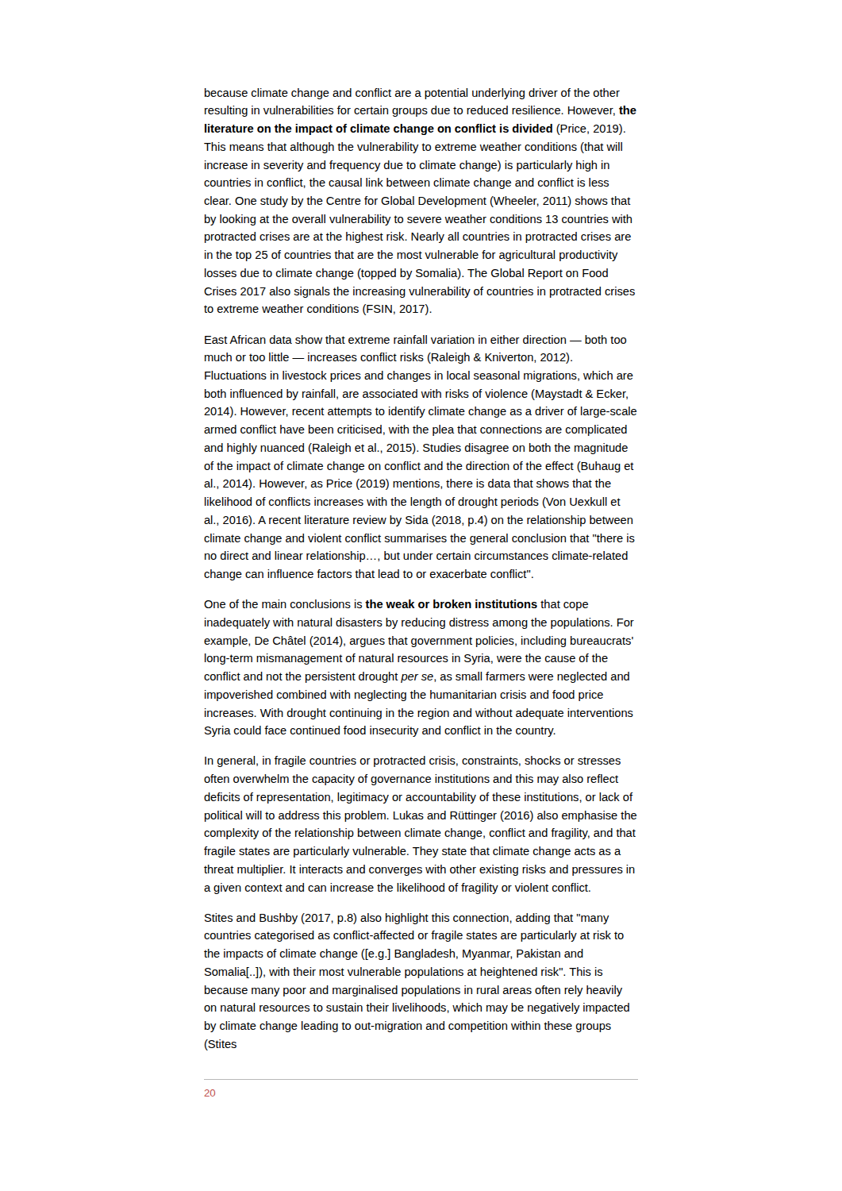because climate change and conflict are a potential underlying driver of the other resulting in vulnerabilities for certain groups due to reduced resilience. However, the literature on the impact of climate change on conflict is divided (Price, 2019). This means that although the vulnerability to extreme weather conditions (that will increase in severity and frequency due to climate change) is particularly high in countries in conflict, the causal link between climate change and conflict is less clear. One study by the Centre for Global Development (Wheeler, 2011) shows that by looking at the overall vulnerability to severe weather conditions 13 countries with protracted crises are at the highest risk. Nearly all countries in protracted crises are in the top 25 of countries that are the most vulnerable for agricultural productivity losses due to climate change (topped by Somalia). The Global Report on Food Crises 2017 also signals the increasing vulnerability of countries in protracted crises to extreme weather conditions (FSIN, 2017).
East African data show that extreme rainfall variation in either direction — both too much or too little — increases conflict risks (Raleigh & Kniverton, 2012). Fluctuations in livestock prices and changes in local seasonal migrations, which are both influenced by rainfall, are associated with risks of violence (Maystadt & Ecker, 2014). However, recent attempts to identify climate change as a driver of large-scale armed conflict have been criticised, with the plea that connections are complicated and highly nuanced (Raleigh et al., 2015). Studies disagree on both the magnitude of the impact of climate change on conflict and the direction of the effect (Buhaug et al., 2014). However, as Price (2019) mentions, there is data that shows that the likelihood of conflicts increases with the length of drought periods (Von Uexkull et al., 2016). A recent literature review by Sida (2018, p.4) on the relationship between climate change and violent conflict summarises the general conclusion that "there is no direct and linear relationship…, but under certain circumstances climate-related change can influence factors that lead to or exacerbate conflict".
One of the main conclusions is the weak or broken institutions that cope inadequately with natural disasters by reducing distress among the populations. For example, De Châtel (2014), argues that government policies, including bureaucrats' long-term mismanagement of natural resources in Syria, were the cause of the conflict and not the persistent drought per se, as small farmers were neglected and impoverished combined with neglecting the humanitarian crisis and food price increases. With drought continuing in the region and without adequate interventions Syria could face continued food insecurity and conflict in the country.
In general, in fragile countries or protracted crisis, constraints, shocks or stresses often overwhelm the capacity of governance institutions and this may also reflect deficits of representation, legitimacy or accountability of these institutions, or lack of political will to address this problem. Lukas and Rüttinger (2016) also emphasise the complexity of the relationship between climate change, conflict and fragility, and that fragile states are particularly vulnerable. They state that climate change acts as a threat multiplier. It interacts and converges with other existing risks and pressures in a given context and can increase the likelihood of fragility or violent conflict.
Stites and Bushby (2017, p.8) also highlight this connection, adding that "many countries categorised as conflict-affected or fragile states are particularly at risk to the impacts of climate change ([e.g.] Bangladesh, Myanmar, Pakistan and Somalia[..]), with their most vulnerable populations at heightened risk". This is because many poor and marginalised populations in rural areas often rely heavily on natural resources to sustain their livelihoods, which may be negatively impacted by climate change leading to out-migration and competition within these groups (Stites
20